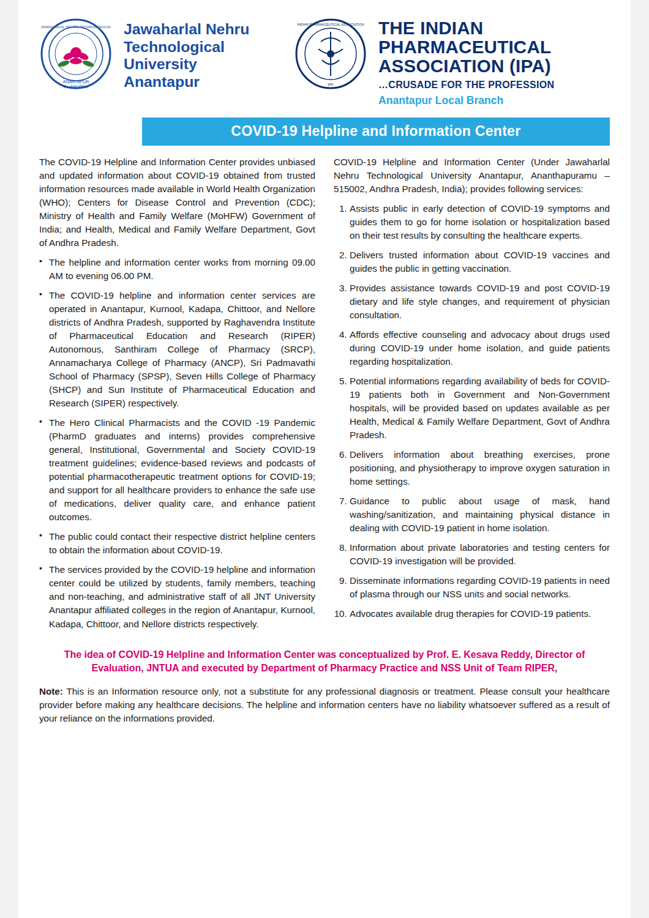JNTU Anantapur emblem JAWAHARLAL NEHRU TECHNOLOGICAL ANANTAPUR योग: कर्मसु कौशलम्
Jawaharlal Nehru
Technological University
Anantapur
The Indian Pharmaceutical Association emblem INDIAN PHARMACEUTICAL ASSOCIATION IPA
The Indian Pharmaceutical Association (IPA)
…Crusade for the Profession
Anantapur Local Branch
COVID-19 Helpline and Information Center
The COVID-19 Helpline and Information Center provides unbiased and updated information about COVID-19 obtained from trusted information resources made available in World Health Organization (WHO); Centers for Disease Control and Prevention (CDC); Ministry of Health and Family Welfare (MoHFW) Government of India; and Health, Medical and Family Welfare Department, Govt of Andhra Pradesh.
The helpline and information center works from morning 09.00 AM to evening 06.00 PM.
The COVID-19 helpline and information center services are operated in Anantapur, Kurnool, Kadapa, Chittoor, and Nellore districts of Andhra Pradesh, supported by Raghavendra Institute of Pharmaceutical Education and Research (RIPER) Autonomous, Santhiram College of Pharmacy (SRCP), Annamacharya College of Pharmacy (ANCP), Sri Padmavathi School of Pharmacy (SPSP), Seven Hills College of Pharmacy (SHCP) and Sun Institute of Pharmaceutical Education and Research (SIPER) respectively.
The Hero Clinical Pharmacists and the COVID -19 Pandemic (PharmD graduates and interns) provides comprehensive general, Institutional, Governmental and Society COVID-19 treatment guidelines; evidence-based reviews and podcasts of potential pharmacotherapeutic treatment options for COVID-19; and support for all healthcare providers to enhance the safe use of medications, deliver quality care, and enhance patient outcomes.
The public could contact their respective district helpline centers to obtain the information about COVID-19.
The services provided by the COVID-19 helpline and information center could be utilized by students, family members, teaching and non-teaching, and administrative staff of all JNT University Anantapur affiliated colleges in the region of Anantapur, Kurnool, Kadapa, Chittoor, and Nellore districts respectively.
COVID-19 Helpline and Information Center (Under Jawaharlal Nehru Technological University Anantapur, Ananthapuramu – 515002, Andhra Pradesh, India); provides following services:
Assists public in early detection of COVID-19 symptoms and guides them to go for home isolation or hospitalization based on their test results by consulting the healthcare experts.
Delivers trusted information about COVID-19 vaccines and guides the public in getting vaccination.
Provides assistance towards COVID-19 and post COVID-19 dietary and life style changes, and requirement of physician consultation.
Affords effective counseling and advocacy about drugs used during COVID-19 under home isolation, and guide patients regarding hospitalization.
Potential informations regarding availability of beds for COVID-19 patients both in Government and Non-Government hospitals, will be provided based on updates available as per Health, Medical & Family Welfare Department, Govt of Andhra Pradesh.
Delivers information about breathing exercises, prone positioning, and physiotherapy to improve oxygen saturation in home settings.
Guidance to public about usage of mask, hand washing/sanitization, and maintaining physical distance in dealing with COVID-19 patient in home isolation.
Information about private laboratories and testing centers for COVID-19 investigation will be provided.
Disseminate informations regarding COVID-19 patients in need of plasma through our NSS units and social networks.
Advocates available drug therapies for COVID-19 patients.
The idea of COVID-19 Helpline and Information Center was conceptualized by Prof. E. Kesava Reddy, Director of Evaluation, JNTUA and executed by Department of Pharmacy Practice and NSS Unit of Team RIPER,
Note: This is an Information resource only, not a substitute for any professional diagnosis or treatment. Please consult your healthcare provider before making any healthcare decisions. The helpline and information centers have no liability whatsoever suffered as a result of your reliance on the informations provided.